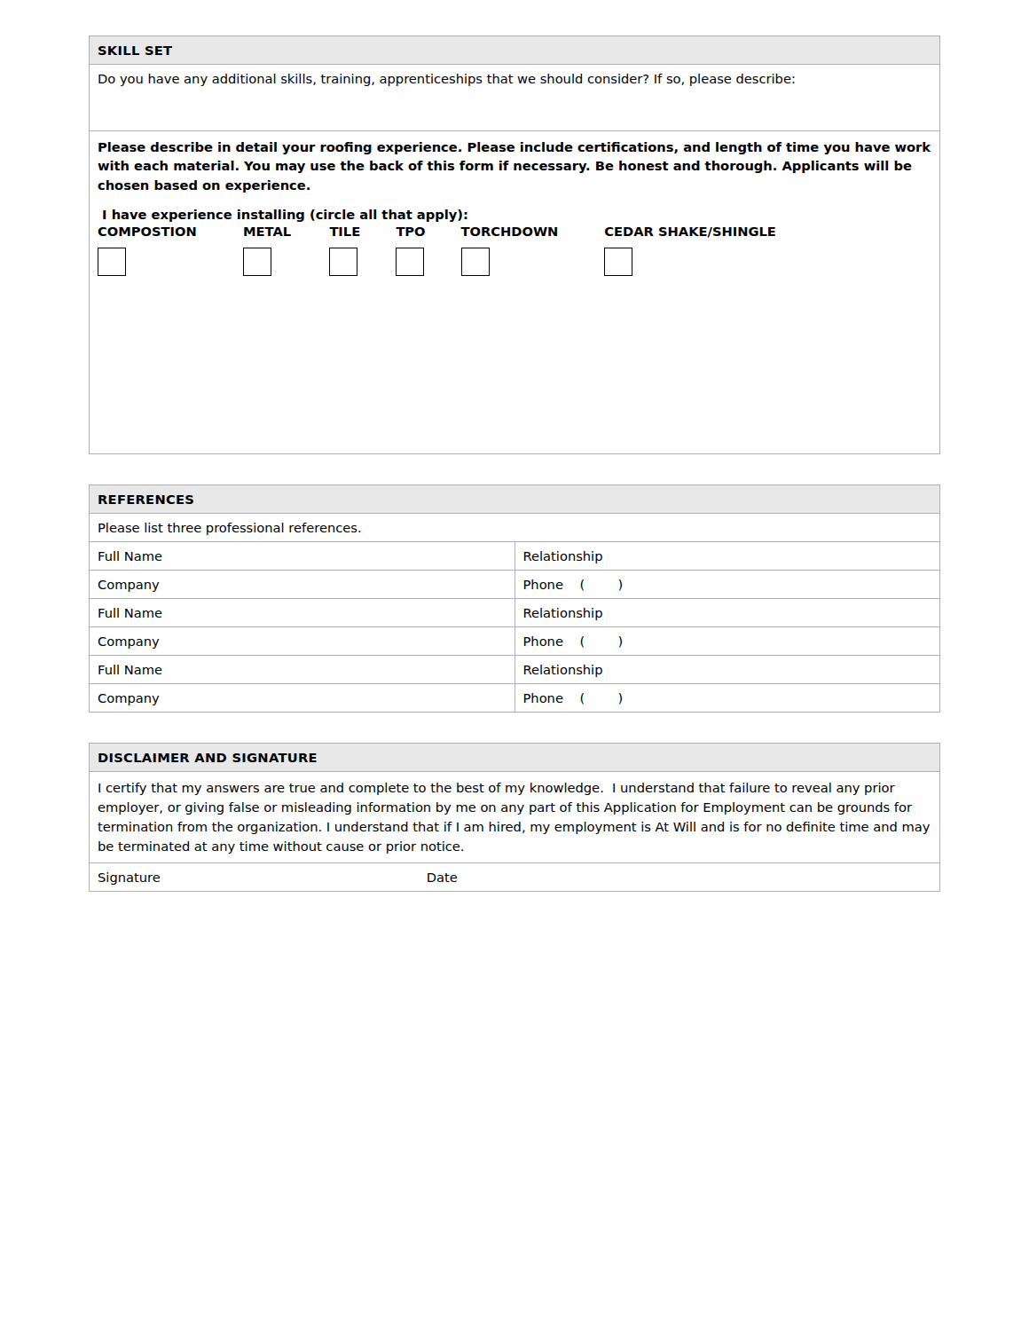| SKILL SET |
| --- |
| Do you have any additional skills, training, apprenticeships that we should consider? If so, please describe: |
| Please describe in detail your roofing experience. Please include certifications, and length of time you have work with each material. You may use the back of this form if necessary. Be honest and thorough. Applicants will be chosen based on experience. I have experience installing (circle all that apply): / COMPOSTION / METAL / TILE / TPO / TORCHDOWN / CEDAR SHAKE/SHINGLE / |
| REFERENCES |
| --- |
| Please list three professional references. |
| Full Name | Relationship |
| Company | Phone ( ) |
| Full Name | Relationship |
| Company | Phone ( ) |
| Full Name | Relationship |
| Company | Phone ( ) |
| DISCLAIMER AND SIGNATURE |
| --- |
| I certify that my answers are true and complete to the best of my knowledge. I understand that failure to reveal any prior employer, or giving false or misleading information by me on any part of this Application for Employment can be grounds for termination from the organization. I understand that if I am hired, my employment is At Will and is for no definite time and may be terminated at any time without cause or prior notice. |
| Signature Date |